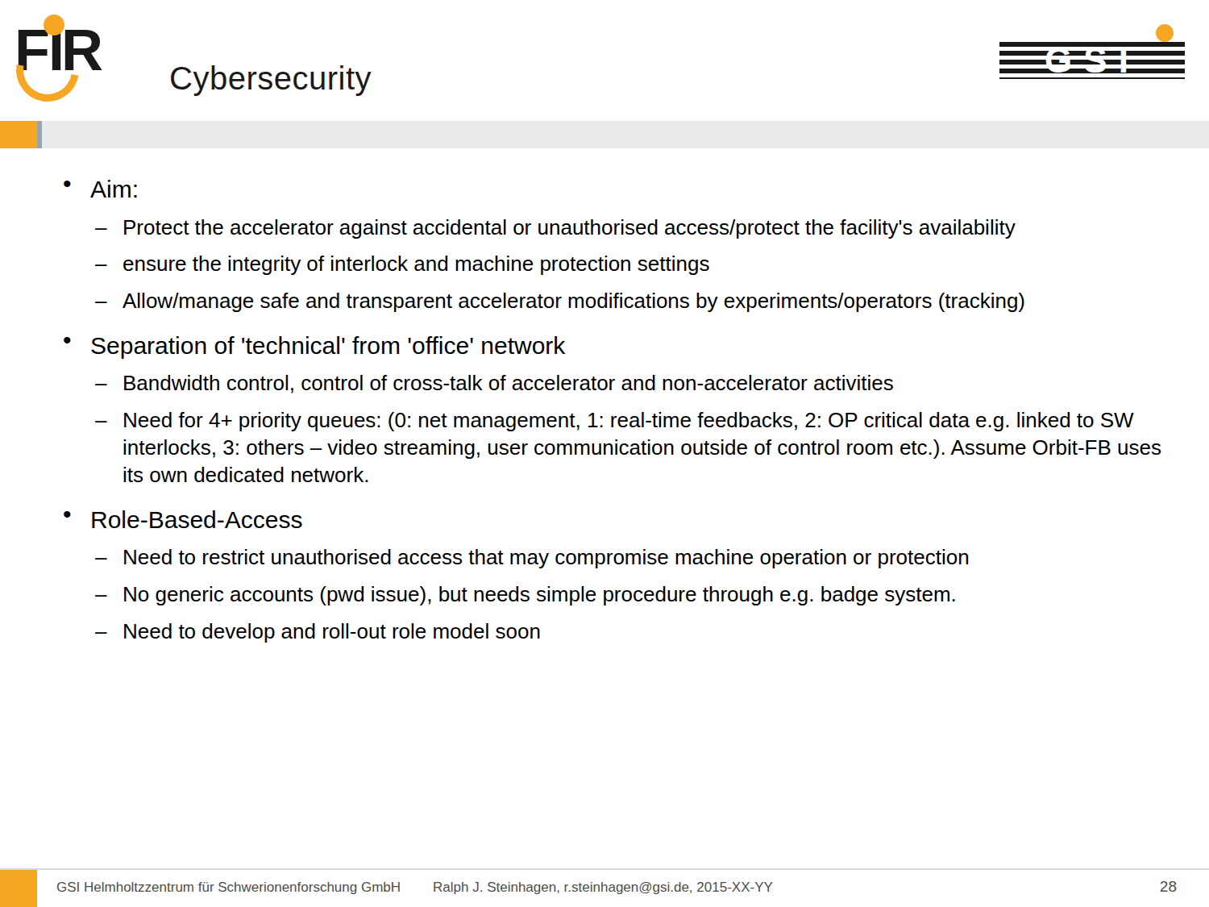F IR
Cybersecurity
GSI
Aim:
Protect the accelerator against accidental or unauthorised access/protect the facility's availability
ensure the integrity of interlock and machine protection settings
Allow/manage safe and transparent accelerator modifications by experiments/operators (tracking)
Separation of 'technical' from 'office' network
Bandwidth control, control of cross-talk of accelerator and non-accelerator activities
Need for 4+ priority queues: (0: net management, 1: real-time feedbacks, 2: OP critical data e.g. linked to SW interlocks, 3: others – video streaming, user communication outside of control room etc.). Assume Orbit-FB uses its own dedicated network.
Role-Based-Access
Need to restrict unauthorised access that may compromise machine operation or protection
No generic accounts (pwd issue), but needs simple procedure through e.g. badge system.
Need to develop and roll-out role model soon
GSI Helmholtzzentrum für Schwerionenforschung GmbH Ralph J. Steinhagen, r.steinhagen@gsi.de, 2015-XX-YY
28